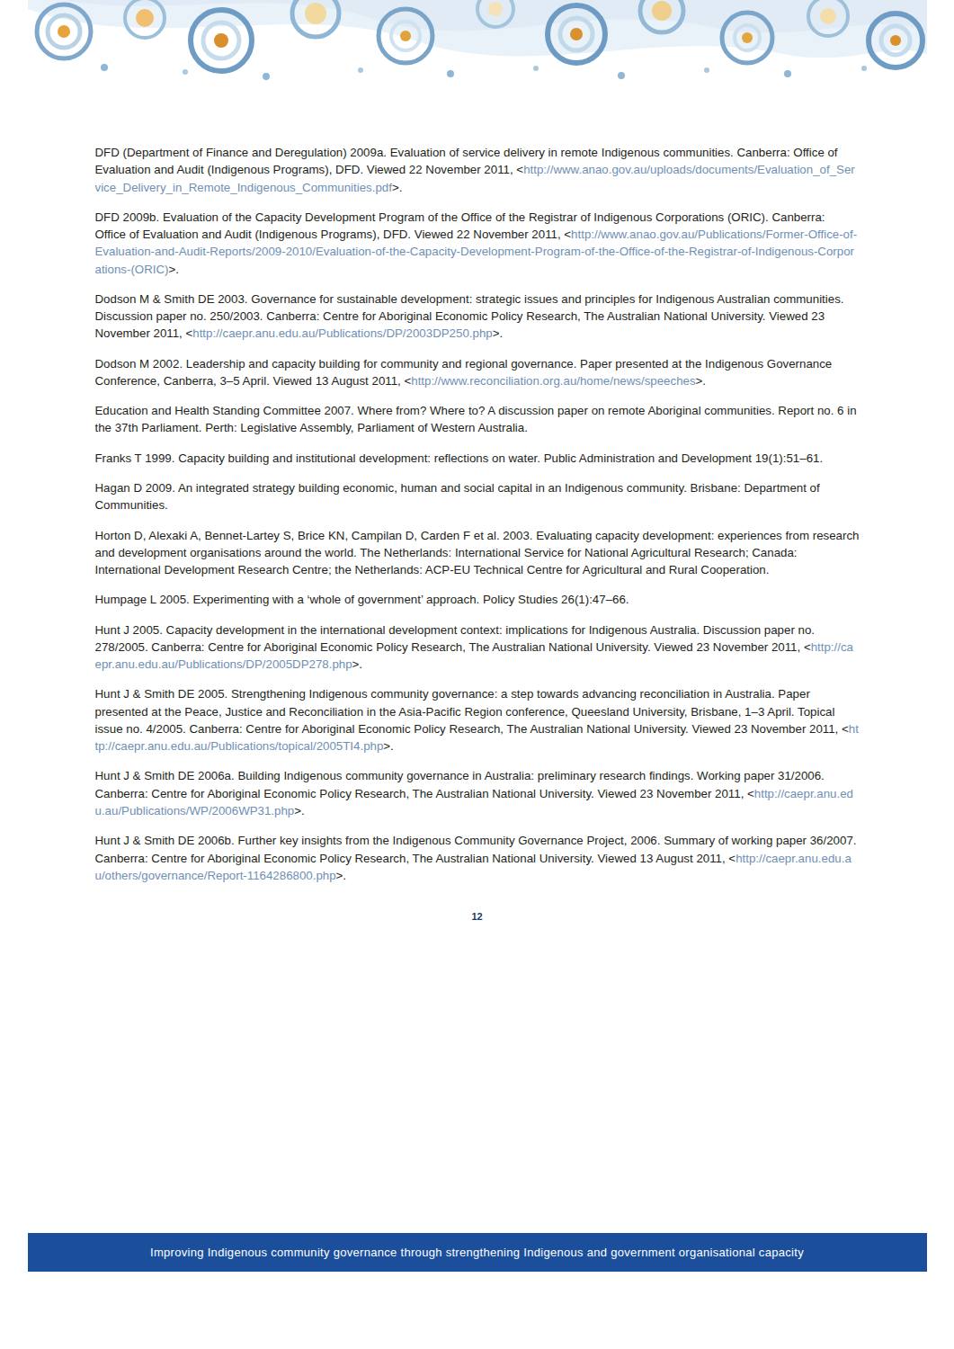DFD (Department of Finance and Deregulation) 2009a. Evaluation of service delivery in remote Indigenous communities. Canberra: Office of Evaluation and Audit (Indigenous Programs), DFD. Viewed 22 November 2011, <http://www.anao.gov.au/uploads/documents/Evaluation_of_Service_Delivery_in_Remote_Indigenous_Communities.pdf>.
DFD 2009b. Evaluation of the Capacity Development Program of the Office of the Registrar of Indigenous Corporations (ORIC). Canberra: Office of Evaluation and Audit (Indigenous Programs), DFD. Viewed 22 November 2011, <http://www.anao.gov.au/Publications/Former-Office-of-Evaluation-and-Audit-Reports/2009-2010/Evaluation-of-the-Capacity-Development-Program-of-the-Office-of-the-Registrar-of-Indigenous-Corporations-(ORIC)>.
Dodson M & Smith DE 2003. Governance for sustainable development: strategic issues and principles for Indigenous Australian communities. Discussion paper no. 250/2003. Canberra: Centre for Aboriginal Economic Policy Research, The Australian National University. Viewed 23 November 2011, <http://caepr.anu.edu.au/Publications/DP/2003DP250.php>.
Dodson M 2002. Leadership and capacity building for community and regional governance. Paper presented at the Indigenous Governance Conference, Canberra, 3–5 April. Viewed 13 August 2011, <http://www.reconciliation.org.au/home/news/speeches>.
Education and Health Standing Committee 2007. Where from? Where to? A discussion paper on remote Aboriginal communities. Report no. 6 in the 37th Parliament. Perth: Legislative Assembly, Parliament of Western Australia.
Franks T 1999. Capacity building and institutional development: reflections on water. Public Administration and Development 19(1):51–61.
Hagan D 2009. An integrated strategy building economic, human and social capital in an Indigenous community. Brisbane: Department of Communities.
Horton D, Alexaki A, Bennet-Lartey S, Brice KN, Campilan D, Carden F et al. 2003. Evaluating capacity development: experiences from research and development organisations around the world. The Netherlands: International Service for National Agricultural Research; Canada: International Development Research Centre; the Netherlands: ACP-EU Technical Centre for Agricultural and Rural Cooperation.
Humpage L 2005. Experimenting with a ‘whole of government’ approach. Policy Studies 26(1):47–66.
Hunt J 2005. Capacity development in the international development context: implications for Indigenous Australia. Discussion paper no. 278/2005. Canberra: Centre for Aboriginal Economic Policy Research, The Australian National University. Viewed 23 November 2011, <http://caepr.anu.edu.au/Publications/DP/2005DP278.php>.
Hunt J & Smith DE 2005. Strengthening Indigenous community governance: a step towards advancing reconciliation in Australia. Paper presented at the Peace, Justice and Reconciliation in the Asia-Pacific Region conference, Queesland University, Brisbane, 1–3 April. Topical issue no. 4/2005. Canberra: Centre for Aboriginal Economic Policy Research, The Australian National University. Viewed 23 November 2011, <http://caepr.anu.edu.au/Publications/topical/2005TI4.php>.
Hunt J & Smith DE 2006a. Building Indigenous community governance in Australia: preliminary research findings. Working paper 31/2006. Canberra: Centre for Aboriginal Economic Policy Research, The Australian National University. Viewed 23 November 2011, <http://caepr.anu.edu.au/Publications/WP/2006WP31.php>.
Hunt J & Smith DE 2006b. Further key insights from the Indigenous Community Governance Project, 2006. Summary of working paper 36/2007. Canberra: Centre for Aboriginal Economic Policy Research, The Australian National University. Viewed 13 August 2011, <http://caepr.anu.edu.au/others/governance/Report-1164286800.php>.
12
Improving Indigenous community governance through strengthening Indigenous and government organisational capacity